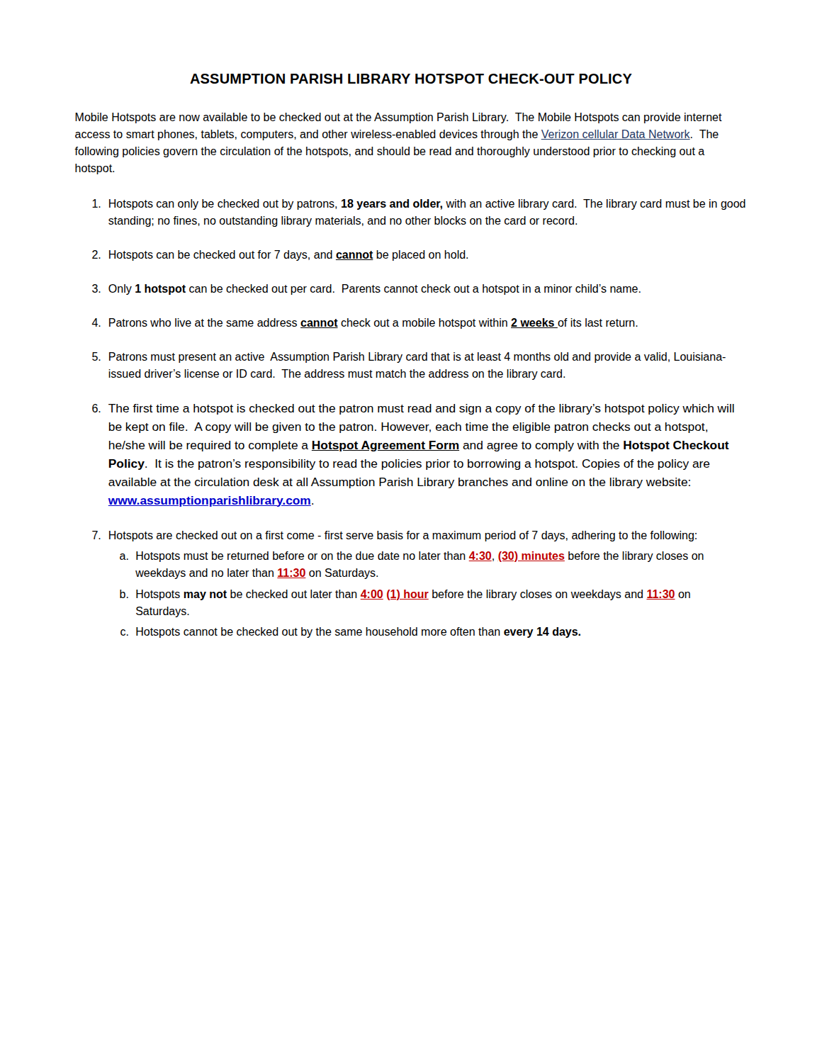ASSUMPTION PARISH LIBRARY HOTSPOT CHECK-OUT POLICY
Mobile Hotspots are now available to be checked out at the Assumption Parish Library. The Mobile Hotspots can provide internet access to smart phones, tablets, computers, and other wireless-enabled devices through the Verizon cellular Data Network. The following policies govern the circulation of the hotspots, and should be read and thoroughly understood prior to checking out a hotspot.
Hotspots can only be checked out by patrons, 18 years and older, with an active library card. The library card must be in good standing; no fines, no outstanding library materials, and no other blocks on the card or record.
Hotspots can be checked out for 7 days, and cannot be placed on hold.
Only 1 hotspot can be checked out per card. Parents cannot check out a hotspot in a minor child’s name.
Patrons who live at the same address cannot check out a mobile hotspot within 2 weeks of its last return.
Patrons must present an active Assumption Parish Library card that is at least 4 months old and provide a valid, Louisiana- issued driver’s license or ID card. The address must match the address on the library card.
The first time a hotspot is checked out the patron must read and sign a copy of the library’s hotspot policy which will be kept on file. A copy will be given to the patron. However, each time the eligible patron checks out a hotspot, he/she will be required to complete a Hotspot Agreement Form and agree to comply with the Hotspot Checkout Policy. It is the patron’s responsibility to read the policies prior to borrowing a hotspot. Copies of the policy are available at the circulation desk at all Assumption Parish Library branches and online on the library website: www.assumptionparishlibrary.com.
Hotspots are checked out on a first come - first serve basis for a maximum period of 7 days, adhering to the following:
Hotspots must be returned before or on the due date no later than 4:30, (30) minutes before the library closes on weekdays and no later than 11:30 on Saturdays.
Hotspots may not be checked out later than 4:00 (1) hour before the library closes on weekdays and 11:30 on Saturdays.
Hotspots cannot be checked out by the same household more often than every 14 days.